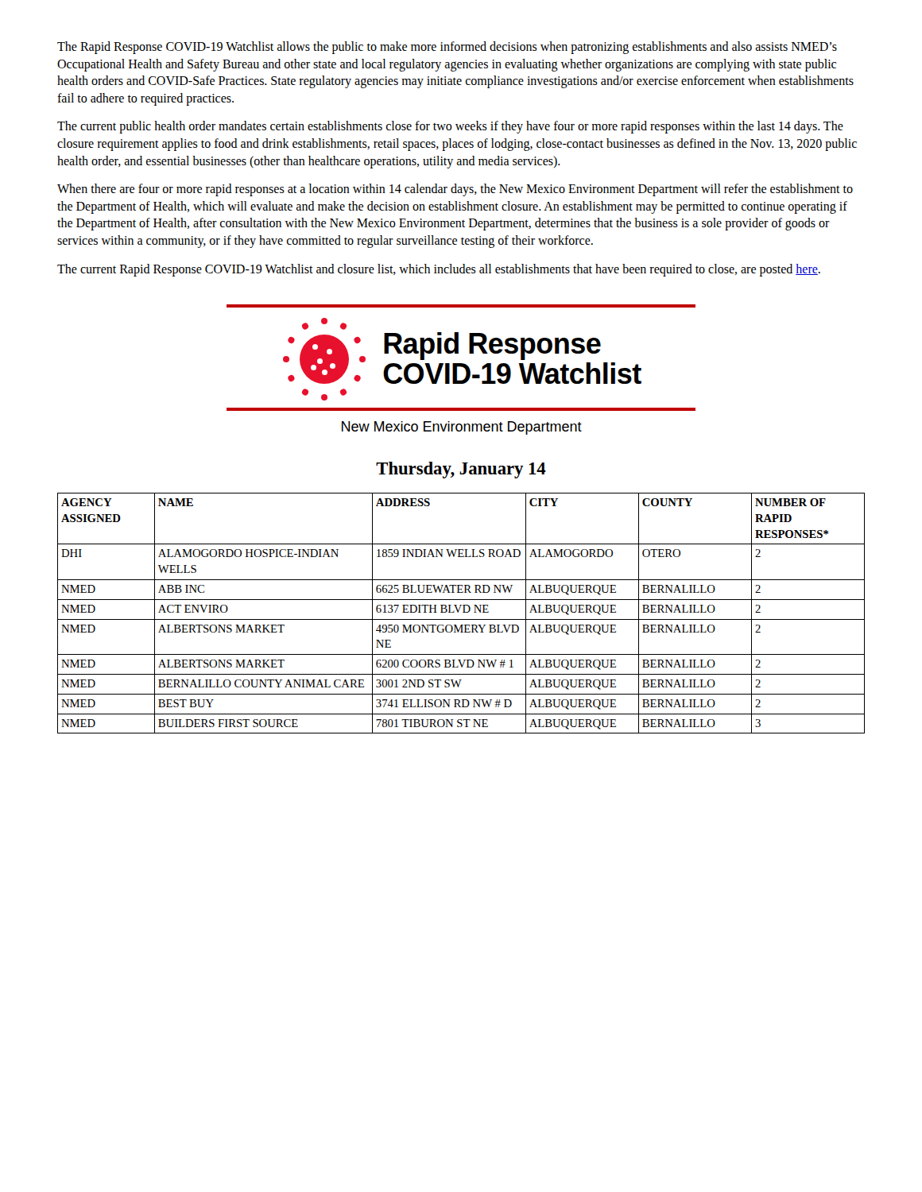The Rapid Response COVID-19 Watchlist allows the public to make more informed decisions when patronizing establishments and also assists NMED’s Occupational Health and Safety Bureau and other state and local regulatory agencies in evaluating whether organizations are complying with state public health orders and COVID-Safe Practices. State regulatory agencies may initiate compliance investigations and/or exercise enforcement when establishments fail to adhere to required practices.
The current public health order mandates certain establishments close for two weeks if they have four or more rapid responses within the last 14 days. The closure requirement applies to food and drink establishments, retail spaces, places of lodging, close-contact businesses as defined in the Nov. 13, 2020 public health order, and essential businesses (other than healthcare operations, utility and media services).
When there are four or more rapid responses at a location within 14 calendar days, the New Mexico Environment Department will refer the establishment to the Department of Health, which will evaluate and make the decision on establishment closure. An establishment may be permitted to continue operating if the Department of Health, after consultation with the New Mexico Environment Department, determines that the business is a sole provider of goods or services within a community, or if they have committed to regular surveillance testing of their workforce.
The current Rapid Response COVID-19 Watchlist and closure list, which includes all establishments that have been required to close, are posted here.
Rapid Response
COVID-19 Watchlist
New Mexico Environment Department
Thursday, January 14
| AGENCY ASSIGNED | NAME | ADDRESS | CITY | COUNTY | NUMBER OF RAPID RESPONSES* |
| --- | --- | --- | --- | --- | --- |
| DHI | ALAMOGORDO HOSPICE-INDIAN WELLS | 1859 INDIAN WELLS ROAD | ALAMOGORDO | OTERO | 2 |
| NMED | ABB INC | 6625 BLUEWATER RD NW | ALBUQUERQUE | BERNALILLO | 2 |
| NMED | ACT ENVIRO | 6137 EDITH BLVD NE | ALBUQUERQUE | BERNALILLO | 2 |
| NMED | ALBERTSONS MARKET | 4950 MONTGOMERY BLVD NE | ALBUQUERQUE | BERNALILLO | 2 |
| NMED | ALBERTSONS MARKET | 6200 COORS BLVD NW # 1 | ALBUQUERQUE | BERNALILLO | 2 |
| NMED | BERNALILLO COUNTY ANIMAL CARE | 3001 2ND ST SW | ALBUQUERQUE | BERNALILLO | 2 |
| NMED | BEST BUY | 3741 ELLISON RD NW # D | ALBUQUERQUE | BERNALILLO | 2 |
| NMED | BUILDERS FIRST SOURCE | 7801 TIBURON ST NE | ALBUQUERQUE | BERNALILLO | 3 |